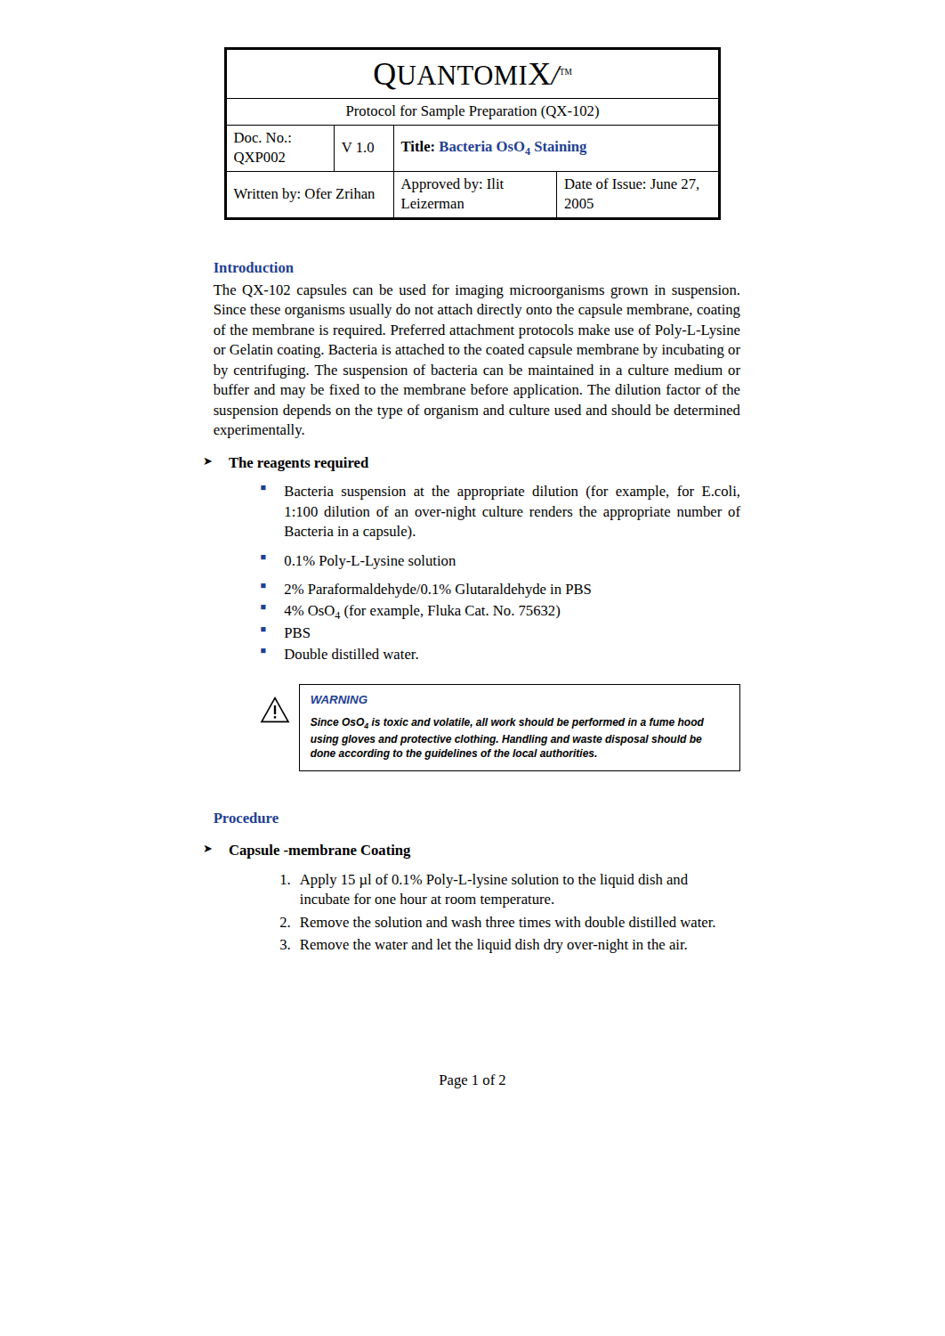| Q UANTOMI X / TM |
| Protocol for Sample Preparation (QX-102) |
| Doc. No.: QXP002 | V 1.0 | Title: Bacteria OsO 4 Staining |
| Written by: Ofer Zrihan | Approved by: Ilit Leizerman | Date of Issue: June 27, 2005 |
Introduction
The QX-102 capsules can be used for imaging microorganisms grown in suspension. Since these organisms usually do not attach directly onto the capsule membrane, coating of the membrane is required. Preferred attachment protocols make use of Poly-L-Lysine or Gelatin coating. Bacteria is attached to the coated capsule membrane by incubating or by centrifuging. The suspension of bacteria can be maintained in a culture medium or buffer and may be fixed to the membrane before application. The dilution factor of the suspension depends on the type of organism and culture used and should be determined experimentally.
The reagents required
Bacteria suspension at the appropriate dilution (for example, for E.coli, 1:100 dilution of an over-night culture renders the appropriate number of Bacteria in a capsule).
0.1% Poly-L-Lysine solution
2% Paraformaldehyde/0.1% Glutaraldehyde in PBS
4% OsO4 (for example, Fluka Cat. No. 75632)
PBS
Double distilled water.
WARNING
Since OsO4 is toxic and volatile, all work should be performed in a fume hood using gloves and protective clothing. Handling and waste disposal should be done according to the guidelines of the local authorities.
Procedure
Capsule -membrane Coating
Apply 15 µl of 0.1% Poly-L-lysine solution to the liquid dish and incubate for one hour at room temperature.
Remove the solution and wash three times with double distilled water.
Remove the water and let the liquid dish dry over-night in the air.
Page 1 of 2